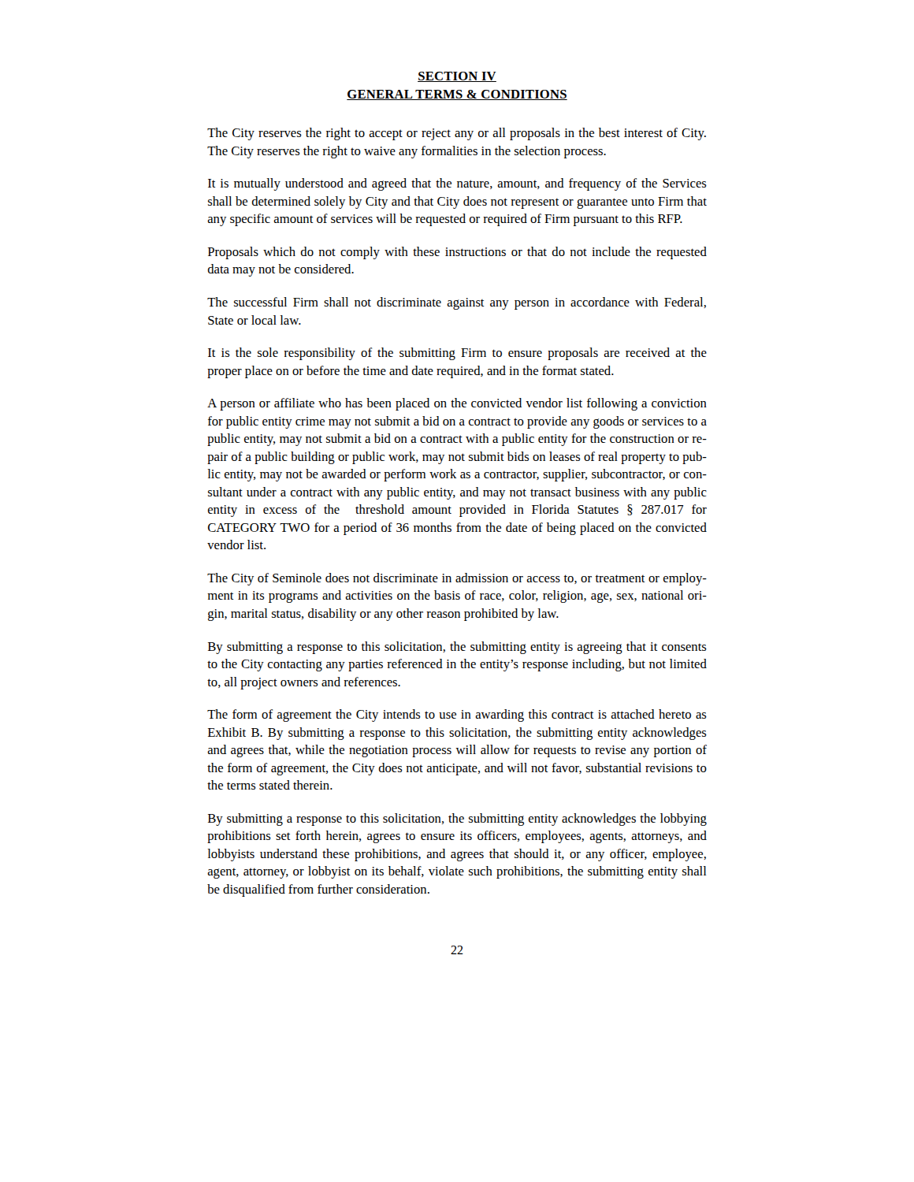SECTION IV GENERAL TERMS & CONDITIONS
The City reserves the right to accept or reject any or all proposals in the best interest of City. The City reserves the right to waive any formalities in the selection process.
It is mutually understood and agreed that the nature, amount, and frequency of the Services shall be determined solely by City and that City does not represent or guarantee unto Firm that any specific amount of services will be requested or required of Firm pursuant to this RFP.
Proposals which do not comply with these instructions or that do not include the requested data may not be considered.
The successful Firm shall not discriminate against any person in accordance with Federal, State or local law.
It is the sole responsibility of the submitting Firm to ensure proposals are received at the proper place on or before the time and date required, and in the format stated.
A person or affiliate who has been placed on the convicted vendor list following a conviction for public entity crime may not submit a bid on a contract to provide any goods or services to a public entity, may not submit a bid on a contract with a public entity for the construction or repair of a public building or public work, may not submit bids on leases of real property to public entity, may not be awarded or perform work as a contractor, supplier, subcontractor, or consultant under a contract with any public entity, and may not transact business with any public entity in excess of the threshold amount provided in Florida Statutes § 287.017 for CATEGORY TWO for a period of 36 months from the date of being placed on the convicted vendor list.
The City of Seminole does not discriminate in admission or access to, or treatment or employment in its programs and activities on the basis of race, color, religion, age, sex, national origin, marital status, disability or any other reason prohibited by law.
By submitting a response to this solicitation, the submitting entity is agreeing that it consents to the City contacting any parties referenced in the entity’s response including, but not limited to, all project owners and references.
The form of agreement the City intends to use in awarding this contract is attached hereto as Exhibit B. By submitting a response to this solicitation, the submitting entity acknowledges and agrees that, while the negotiation process will allow for requests to revise any portion of the form of agreement, the City does not anticipate, and will not favor, substantial revisions to the terms stated therein.
By submitting a response to this solicitation, the submitting entity acknowledges the lobbying prohibitions set forth herein, agrees to ensure its officers, employees, agents, attorneys, and lobbyists understand these prohibitions, and agrees that should it, or any officer, employee, agent, attorney, or lobbyist on its behalf, violate such prohibitions, the submitting entity shall be disqualified from further consideration.
22